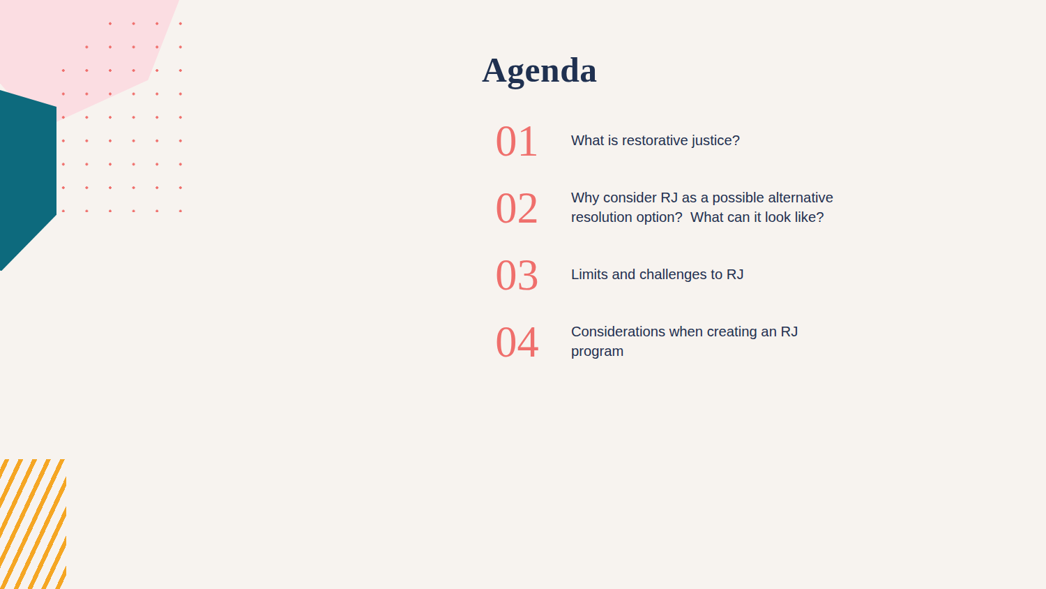Agenda
01 What is restorative justice?
02 Why consider RJ as a possible alternative resolution option? What can it look like?
03 Limits and challenges to RJ
04 Considerations when creating an RJ program